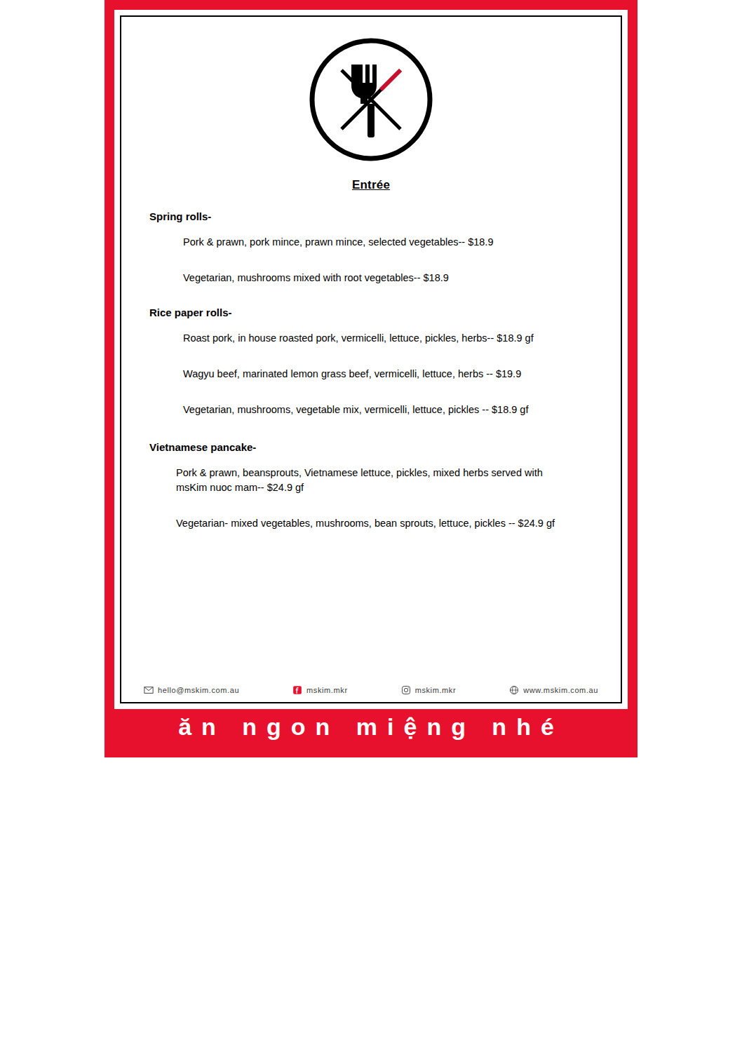Entrée
Spring rolls-
Pork & prawn, pork mince, prawn mince, selected vegetables-- $18.9
Vegetarian, mushrooms mixed with root vegetables-- $18.9
Rice paper rolls-
Roast pork, in house roasted pork, vermicelli, lettuce, pickles, herbs-- $18.9 gf
Wagyu beef, marinated lemon grass beef, vermicelli, lettuce, herbs -- $19.9
Vegetarian, mushrooms, vegetable mix, vermicelli, lettuce, pickles -- $18.9 gf
Vietnamese pancake-
Pork & prawn, beansprouts, Vietnamese lettuce, pickles, mixed herbs served with msKim nuoc mam-- $24.9 gf
Vegetarian- mixed vegetables, mushrooms, bean sprouts, lettuce, pickles -- $24.9 gf
hello@mskim.com.au mskim.mkr mskim.mkr www.mskim.com.au
ăn ngon miệng nhé